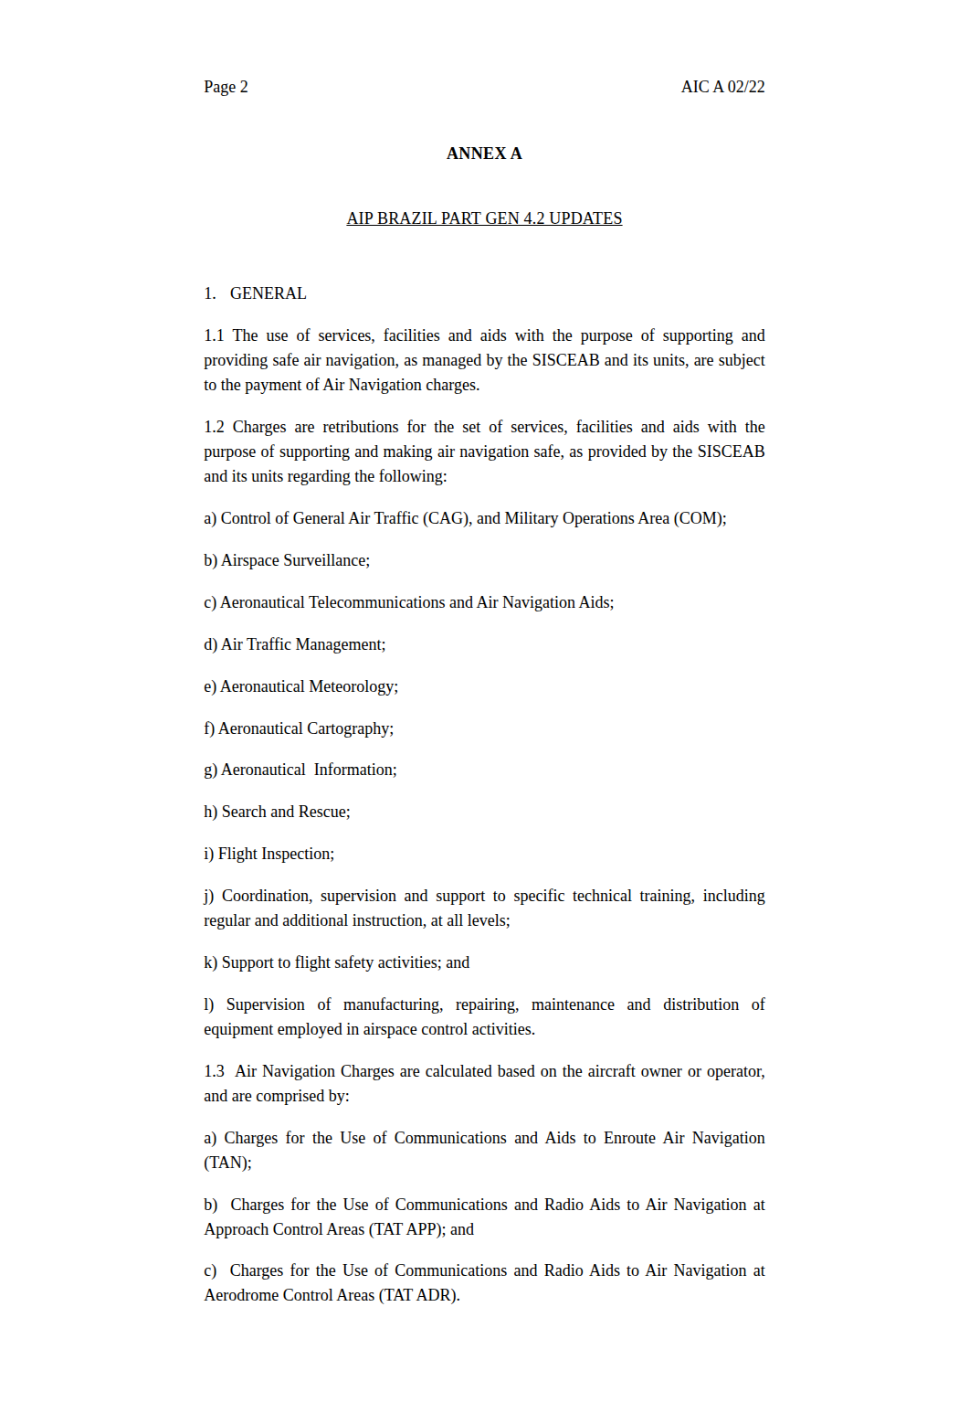Page 2 AIC A 02/22
ANNEX A
AIP BRAZIL PART GEN 4.2 UPDATES
1. GENERAL
1.1 The use of services, facilities and aids with the purpose of supporting and providing safe air navigation, as managed by the SISCEAB and its units, are subject to the payment of Air Navigation charges.
1.2 Charges are retributions for the set of services, facilities and aids with the purpose of supporting and making air navigation safe, as provided by the SISCEAB and its units regarding the following:
a) Control of General Air Traffic (CAG), and Military Operations Area (COM);
b) Airspace Surveillance;
c) Aeronautical Telecommunications and Air Navigation Aids;
d) Air Traffic Management;
e) Aeronautical Meteorology;
f) Aeronautical Cartography;
g) Aeronautical Information;
h) Search and Rescue;
i) Flight Inspection;
j) Coordination, supervision and support to specific technical training, including regular and additional instruction, at all levels;
k) Support to flight safety activities; and
l) Supervision of manufacturing, repairing, maintenance and distribution of equipment employed in airspace control activities.
1.3 Air Navigation Charges are calculated based on the aircraft owner or operator, and are comprised by:
a) Charges for the Use of Communications and Aids to Enroute Air Navigation (TAN);
b) Charges for the Use of Communications and Radio Aids to Air Navigation at Approach Control Areas (TAT APP); and
c) Charges for the Use of Communications and Radio Aids to Air Navigation at Aerodrome Control Areas (TAT ADR).